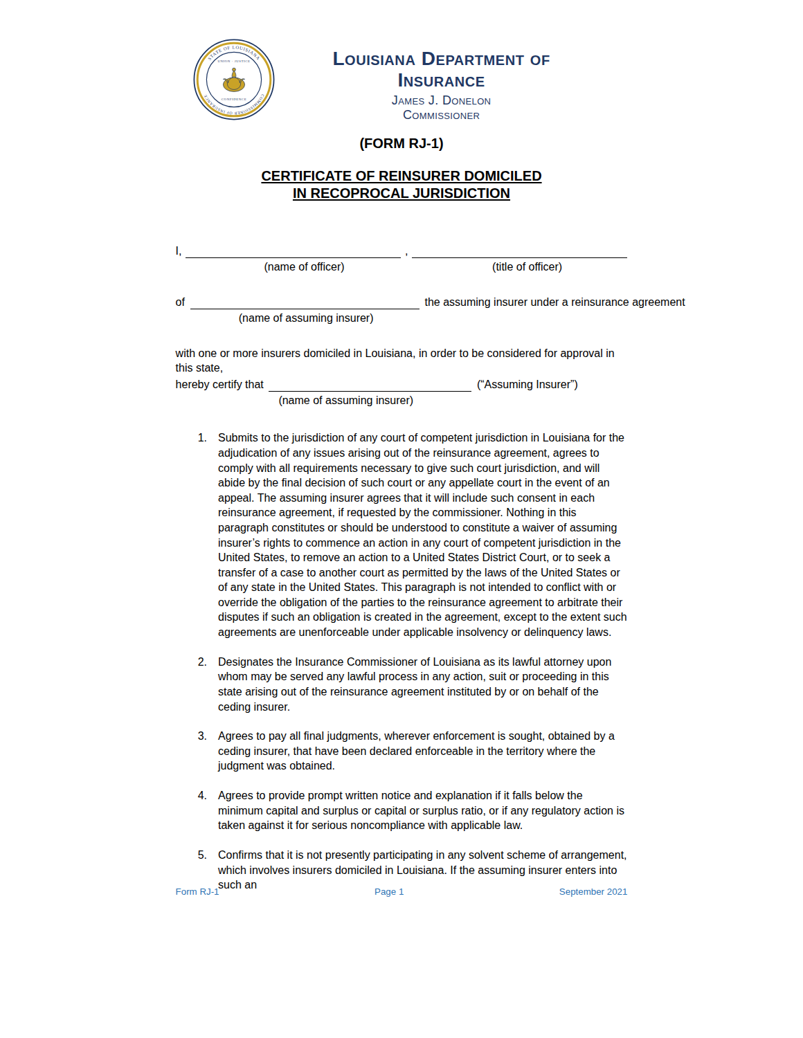STATE OF LOUISIANA COMMISSIONER OF INSURANCE UNION · JUSTICE CONFIDENCE
Louisiana Department of Insurance
James J. Donelon
Commissioner
(FORM RJ-1)
CERTIFICATE OF REINSURER DOMICILED IN RECOPROCAL JURISDICTION
I, ,
(name of officer)
(title of officer)
of the assuming insurer under a reinsurance agreement
(name of assuming insurer)
with one or more insurers domiciled in Louisiana, in order to be considered for approval in this state,
hereby certify that (“Assuming Insurer”)
(name of assuming insurer)
Submits to the jurisdiction of any court of competent jurisdiction in Louisiana for the adjudication of any issues arising out of the reinsurance agreement, agrees to comply with all requirements necessary to give such court jurisdiction, and will abide by the final decision of such court or any appellate court in the event of an appeal. The assuming insurer agrees that it will include such consent in each reinsurance agreement, if requested by the commissioner. Nothing in this paragraph constitutes or should be understood to constitute a waiver of assuming insurer’s rights to commence an action in any court of competent jurisdiction in the United States, to remove an action to a United States District Court, or to seek a transfer of a case to another court as permitted by the laws of the United States or of any state in the United States. This paragraph is not intended to conflict with or override the obligation of the parties to the reinsurance agreement to arbitrate their disputes if such an obligation is created in the agreement, except to the extent such agreements are unenforceable under applicable insolvency or delinquency laws.
Designates the Insurance Commissioner of Louisiana as its lawful attorney upon whom may be served any lawful process in any action, suit or proceeding in this state arising out of the reinsurance agreement instituted by or on behalf of the ceding insurer.
Agrees to pay all final judgments, wherever enforcement is sought, obtained by a ceding insurer, that have been declared enforceable in the territory where the judgment was obtained.
Agrees to provide prompt written notice and explanation if it falls below the minimum capital and surplus or capital or surplus ratio, or if any regulatory action is taken against it for serious noncompliance with applicable law.
Confirms that it is not presently participating in any solvent scheme of arrangement, which involves insurers domiciled in Louisiana. If the assuming insurer enters into such an
Form RJ-1
Page 1
September 2021